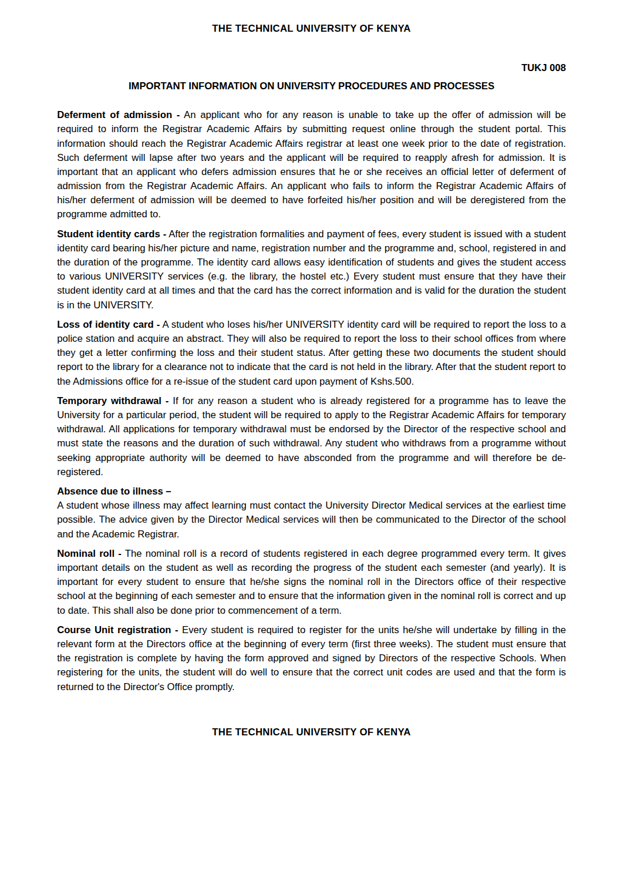THE TECHNICAL UNIVERSITY OF KENYA
TUKJ 008
IMPORTANT INFORMATION ON UNIVERSITY PROCEDURES AND PROCESSES
Deferment of admission - An applicant who for any reason is unable to take up the offer of admission will be required to inform the Registrar Academic Affairs by submitting request online through the student portal. This information should reach the Registrar Academic Affairs registrar at least one week prior to the date of registration. Such deferment will lapse after two years and the applicant will be required to reapply afresh for admission. It is important that an applicant who defers admission ensures that he or she receives an official letter of deferment of admission from the Registrar Academic Affairs. An applicant who fails to inform the Registrar Academic Affairs of his/her deferment of admission will be deemed to have forfeited his/her position and will be deregistered from the programme admitted to.
Student identity cards - After the registration formalities and payment of fees, every student is issued with a student identity card bearing his/her picture and name, registration number and the programme and, school, registered in and the duration of the programme. The identity card allows easy identification of students and gives the student access to various UNIVERSITY services (e.g. the library, the hostel etc.) Every student must ensure that they have their student identity card at all times and that the card has the correct information and is valid for the duration the student is in the UNIVERSITY.
Loss of identity card - A student who loses his/her UNIVERSITY identity card will be required to report the loss to a police station and acquire an abstract. They will also be required to report the loss to their school offices from where they get a letter confirming the loss and their student status. After getting these two documents the student should report to the library for a clearance not to indicate that the card is not held in the library. After that the student report to the Admissions office for a re-issue of the student card upon payment of Kshs.500.
Temporary withdrawal - If for any reason a student who is already registered for a programme has to leave the University for a particular period, the student will be required to apply to the Registrar Academic Affairs for temporary withdrawal. All applications for temporary withdrawal must be endorsed by the Director of the respective school and must state the reasons and the duration of such withdrawal. Any student who withdraws from a programme without seeking appropriate authority will be deemed to have absconded from the programme and will therefore be de-registered.
Absence due to illness –
A student whose illness may affect learning must contact the University Director Medical services at the earliest time possible. The advice given by the Director Medical services will then be communicated to the Director of the school and the Academic Registrar.
Nominal roll - The nominal roll is a record of students registered in each degree programmed every term. It gives important details on the student as well as recording the progress of the student each semester (and yearly). It is important for every student to ensure that he/she signs the nominal roll in the Directors office of their respective school at the beginning of each semester and to ensure that the information given in the nominal roll is correct and up to date. This shall also be done prior to commencement of a term.
Course Unit registration - Every student is required to register for the units he/she will undertake by filling in the relevant form at the Directors office at the beginning of every term (first three weeks). The student must ensure that the registration is complete by having the form approved and signed by Directors of the respective Schools. When registering for the units, the student will do well to ensure that the correct unit codes are used and that the form is returned to the Director's Office promptly.
THE TECHNICAL UNIVERSITY OF KENYA